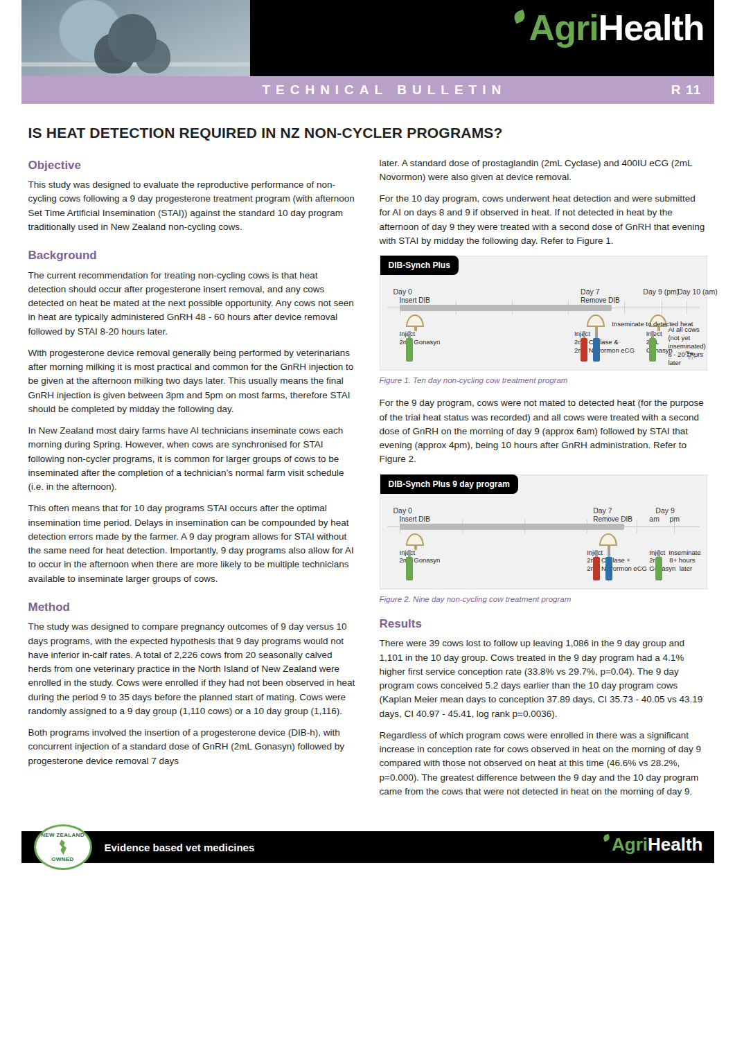Agri Health
Technical Bulletin
R 11
IS HEAT DETECTION REQUIRED IN NZ NON-CYCLER PROGRAMS?
Objective
This study was designed to evaluate the reproductive performance of non-cycling cows following a 9 day progesterone treatment program (with afternoon Set Time Artificial Insemination (STAI)) against the standard 10 day program traditionally used in New Zealand non-cycling cows.
Background
The current recommendation for treating non-cycling cows is that heat detection should occur after progesterone insert removal, and any cows detected on heat be mated at the next possible opportunity. Any cows not seen in heat are typically administered GnRH 48 - 60 hours after device removal followed by STAI 8-20 hours later.
With progesterone device removal generally being performed by veterinarians after morning milking it is most practical and common for the GnRH injection to be given at the afternoon milking two days later. This usually means the final GnRH injection is given between 3pm and 5pm on most farms, therefore STAI should be completed by midday the following day.
In New Zealand most dairy farms have AI technicians inseminate cows each morning during Spring. However, when cows are synchronised for STAI following non-cycler programs, it is common for larger groups of cows to be inseminated after the completion of a technician’s normal farm visit schedule (i.e. in the afternoon).
This often means that for 10 day programs STAI occurs after the optimal insemination time period. Delays in insemination can be compounded by heat detection errors made by the farmer. A 9 day program allows for STAI without the same need for heat detection. Importantly, 9 day programs also allow for AI to occur in the afternoon when there are more likely to be multiple technicians available to inseminate larger groups of cows.
Method
The study was designed to compare pregnancy outcomes of 9 day versus 10 days programs, with the expected hypothesis that 9 day programs would not have inferior in-calf rates. A total of 2,226 cows from 20 seasonally calved herds from one veterinary practice in the North Island of New Zealand were enrolled in the study. Cows were enrolled if they had not been observed in heat during the period 9 to 35 days before the planned start of mating. Cows were randomly assigned to a 9 day group (1,110 cows) or a 10 day group (1,116).
Both programs involved the insertion of a progesterone device (DIB-h), with concurrent injection of a standard dose of GnRH (2mL Gonasyn) followed by progesterone device removal 7 days
later. A standard dose of prostaglandin (2mL Cyclase) and 400IU eCG (2mL Novormon) were also given at device removal.
For the 10 day program, cows underwent heat detection and were submitted for AI on days 8 and 9 if observed in heat. If not detected in heat by the afternoon of day 9 they were treated with a second dose of GnRH that evening with STAI by midday the following day. Refer to Figure 1.
DIB-Synch Plus
Day 0
Day 7
Day 9 (pm)
Day 10 (am)
Insert DIB
Remove DIB
Inject
2mL Gonasyn
Inject
2mL Cyclase &
2mL Novormon eCG
Inject
2mL
Gonasyn
Inseminate to detected heat
AI all cows
(not yet
inseminated)
8 - 20 hours
later
🐄
Figure 1. Ten day non-cycling cow treatment program
For the 9 day program, cows were not mated to detected heat (for the purpose of the trial heat status was recorded) and all cows were treated with a second dose of GnRH on the morning of day 9 (approx 6am) followed by STAI that evening (approx 4pm), being 10 hours after GnRH administration. Refer to Figure 2.
DIB-Synch Plus 9 day program
Day 0
Day 7
Day 9
am pm
Insert DIB
Remove DIB
Inject
2mL Gonasyn
Inject
2mL Cyclase +
2mL Novormon eCG
Inject Inseminate
2mL 8+ hours
Gonasyn later
Figure 2. Nine day non-cycling cow treatment program
Results
There were 39 cows lost to follow up leaving 1,086 in the 9 day group and 1,101 in the 10 day group. Cows treated in the 9 day program had a 4.1% higher first service conception rate (33.8% vs 29.7%, p=0.04). The 9 day program cows conceived 5.2 days earlier than the 10 day program cows (Kaplan Meier mean days to conception 37.89 days, CI 35.73 - 40.05 vs 43.19 days, CI 40.97 - 45.41, log rank p=0.0036).
Regardless of which program cows were enrolled in there was a significant increase in conception rate for cows observed in heat on the morning of day 9 compared with those not observed on heat at this time (46.6% vs 28.2%, p=0.000). The greatest difference between the 9 day and the 10 day program came from the cows that were not detected in heat on the morning of day 9.
Evidence based vet medicines
Agri Health
NEW ZEALAND OWNED